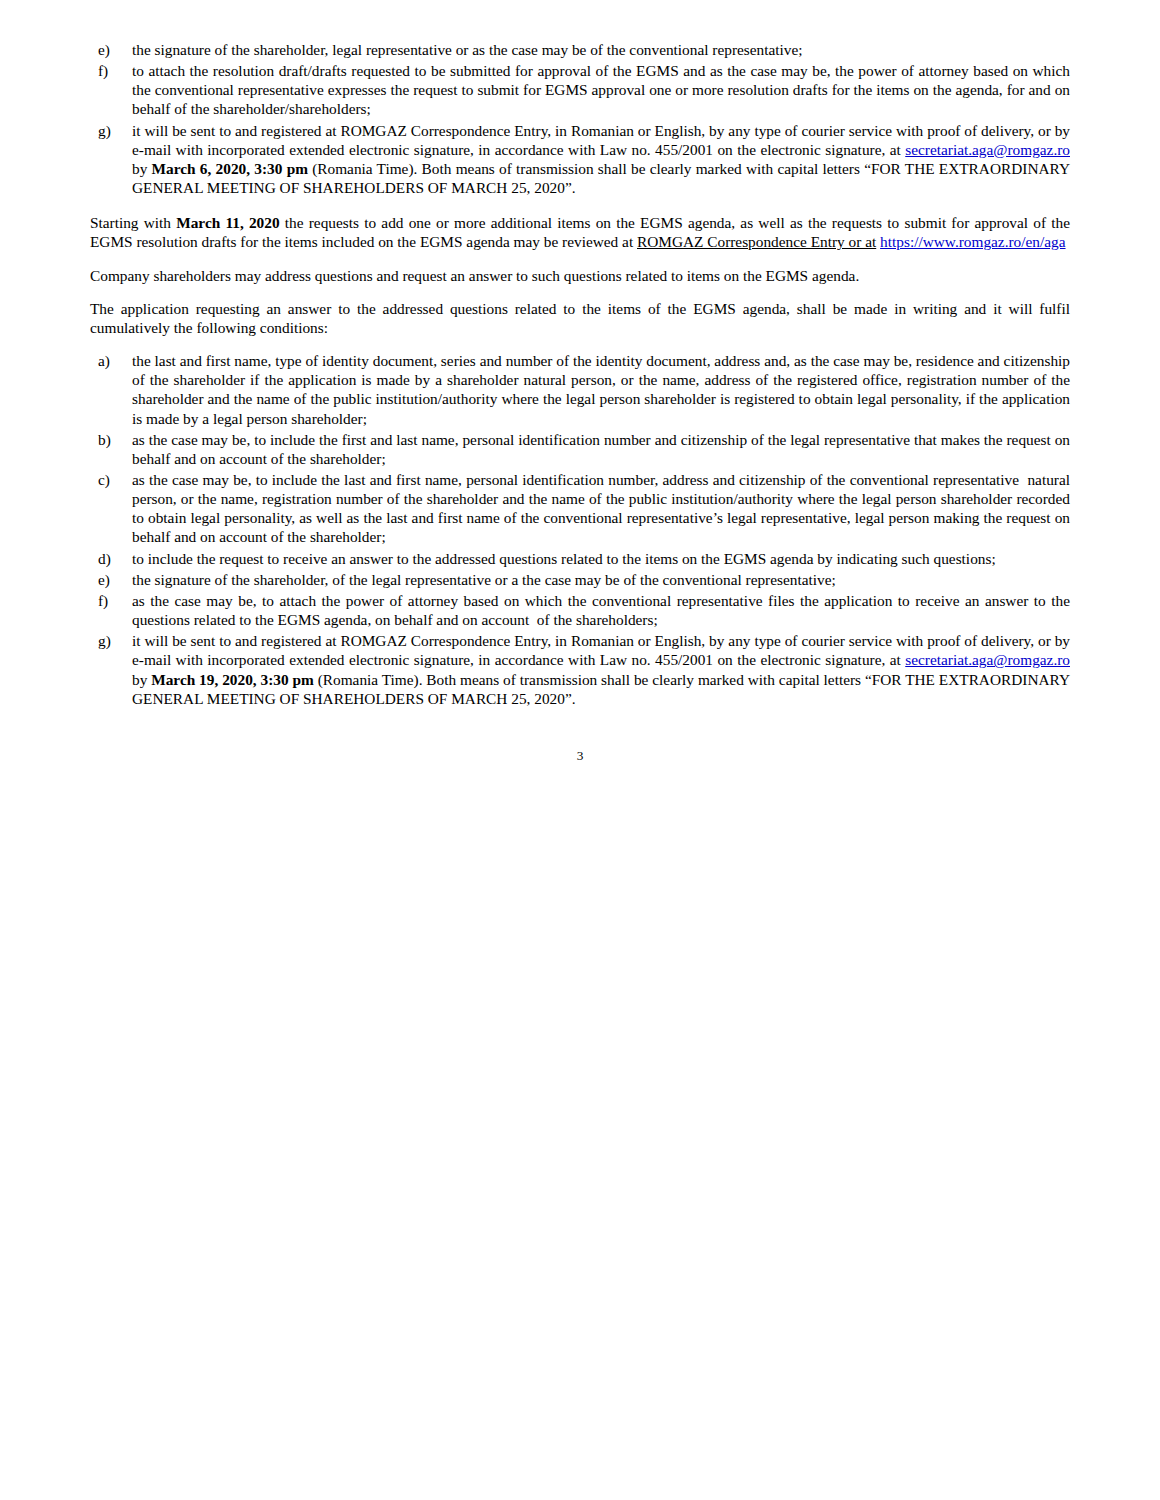e) the signature of the shareholder, legal representative or as the case may be of the conventional representative;
f) to attach the resolution draft/drafts requested to be submitted for approval of the EGMS and as the case may be, the power of attorney based on which the conventional representative expresses the request to submit for EGMS approval one or more resolution drafts for the items on the agenda, for and on behalf of the shareholder/shareholders;
g) it will be sent to and registered at ROMGAZ Correspondence Entry, in Romanian or English, by any type of courier service with proof of delivery, or by e-mail with incorporated extended electronic signature, in accordance with Law no. 455/2001 on the electronic signature, at secretariat.aga@romgaz.ro by March 6, 2020, 3:30 pm (Romania Time). Both means of transmission shall be clearly marked with capital letters “FOR THE EXTRAORDINARY GENERAL MEETING OF SHAREHOLDERS OF MARCH 25, 2020”.
Starting with March 11, 2020 the requests to add one or more additional items on the EGMS agenda, as well as the requests to submit for approval of the EGMS resolution drafts for the items included on the EGMS agenda may be reviewed at ROMGAZ Correspondence Entry or at https://www.romgaz.ro/en/aga
Company shareholders may address questions and request an answer to such questions related to items on the EGMS agenda.
The application requesting an answer to the addressed questions related to the items of the EGMS agenda, shall be made in writing and it will fulfil cumulatively the following conditions:
a) the last and first name, type of identity document, series and number of the identity document, address and, as the case may be, residence and citizenship of the shareholder if the application is made by a shareholder natural person, or the name, address of the registered office, registration number of the shareholder and the name of the public institution/authority where the legal person shareholder is registered to obtain legal personality, if the application is made by a legal person shareholder;
b) as the case may be, to include the first and last name, personal identification number and citizenship of the legal representative that makes the request on behalf and on account of the shareholder;
c) as the case may be, to include the last and first name, personal identification number, address and citizenship of the conventional representative natural person, or the name, registration number of the shareholder and the name of the public institution/authority where the legal person shareholder recorded to obtain legal personality, as well as the last and first name of the conventional representative’s legal representative, legal person making the request on behalf and on account of the shareholder;
d) to include the request to receive an answer to the addressed questions related to the items on the EGMS agenda by indicating such questions;
e) the signature of the shareholder, of the legal representative or a the case may be of the conventional representative;
f) as the case may be, to attach the power of attorney based on which the conventional representative files the application to receive an answer to the questions related to the EGMS agenda, on behalf and on account of the shareholders;
g) it will be sent to and registered at ROMGAZ Correspondence Entry, in Romanian or English, by any type of courier service with proof of delivery, or by e-mail with incorporated extended electronic signature, in accordance with Law no. 455/2001 on the electronic signature, at secretariat.aga@romgaz.ro by March 19, 2020, 3:30 pm (Romania Time). Both means of transmission shall be clearly marked with capital letters “FOR THE EXTRAORDINARY GENERAL MEETING OF SHAREHOLDERS OF MARCH 25, 2020”.
3